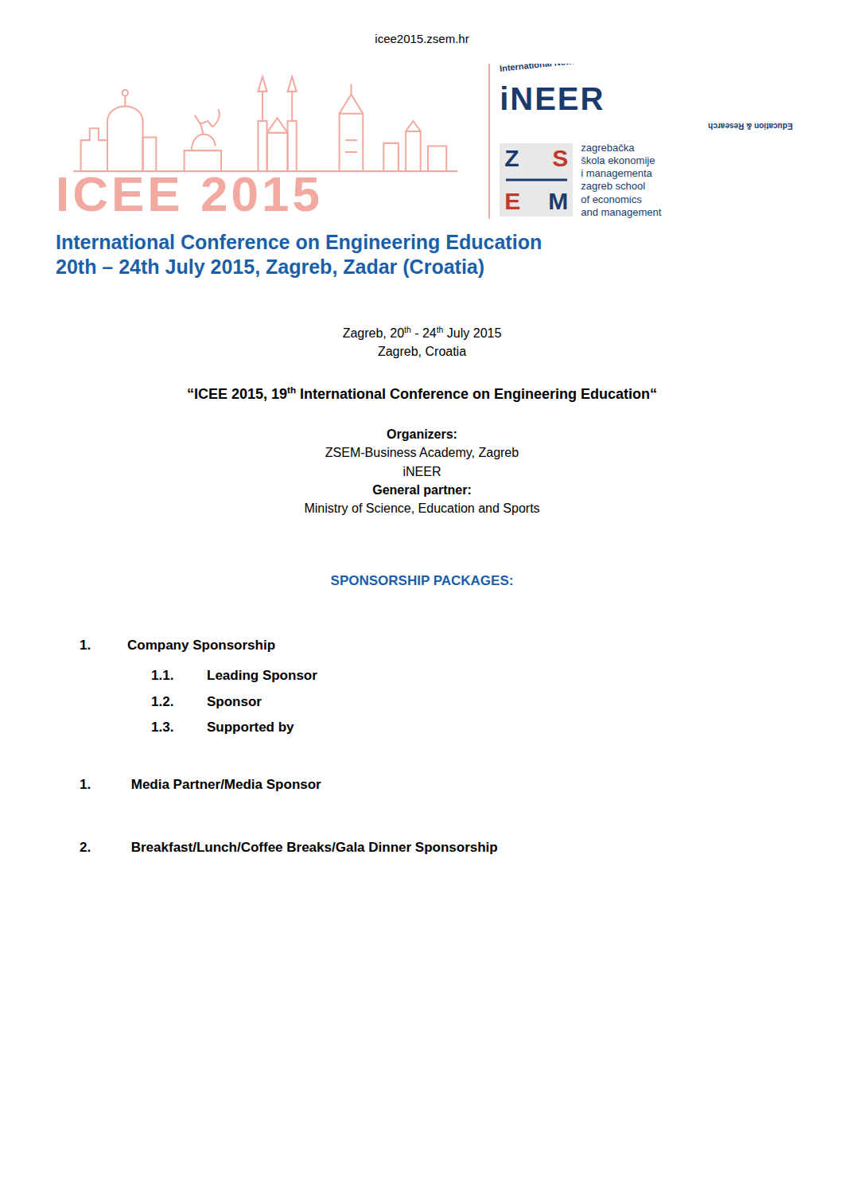icee2015.zsem.hr
ICEE 2015
International Network for Engineering
i NEER
Education & Research
Z S E M
zagrebačka
škola ekonomije
i managementa
zagreb school
of economics
and management
International Conference on Engineering Education
20th – 24th July 2015, Zagreb, Zadar (Croatia)
Zagreb, 20th - 24th July 2015
Zagreb, Croatia
“ICEE 2015, 19th International Conference on Engineering Education“
Organizers:
ZSEM-Business Academy, Zagreb
iNEER
General partner:
Ministry of Science, Education and Sports
SPONSORSHIP PACKAGES:
1. Company Sponsorship
1.1. Leading Sponsor
1.2. Sponsor
1.3. Supported by
1. Media Partner/Media Sponsor
2. Breakfast/Lunch/Coffee Breaks/Gala Dinner Sponsorship